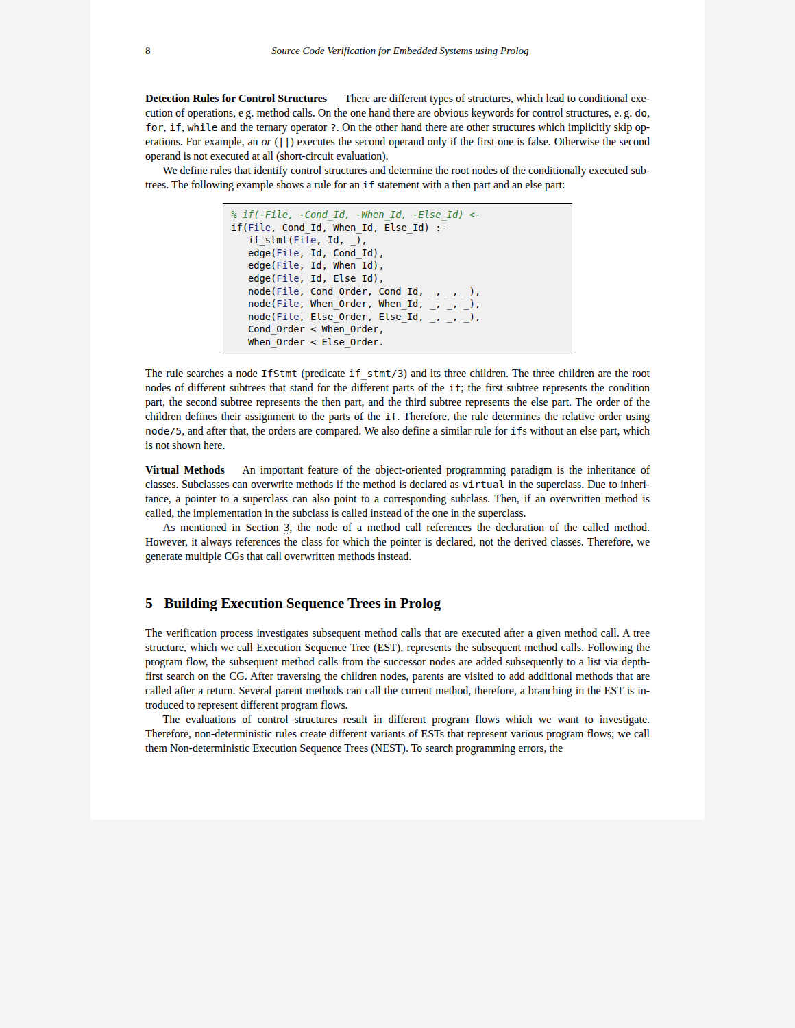8 Source Code Verification for Embedded Systems using Prolog
Detection Rules for Control Structures There are different types of structures, which lead to conditional execution of operations, e g. method calls. On the one hand there are obvious keywords for control structures, e. g. do, for, if, while and the ternary operator ?. On the other hand there are other structures which implicitly skip operations. For example, an or (||) executes the second operand only if the first one is false. Otherwise the second operand is not executed at all (short-circuit evaluation).
We define rules that identify control structures and determine the root nodes of the conditionally executed subtrees. The following example shows a rule for an if statement with a then part and an else part:
% if(-File, -Cond_Id, -When_Id, -Else_Id) <-
if(File, Cond_Id, When_Id, Else_Id) :-
   if_stmt(File, Id, _),
   edge(File, Id, Cond_Id),
   edge(File, Id, When_Id),
   edge(File, Id, Else_Id),
   node(File, Cond_Order, Cond_Id, _, _, _),
   node(File, When_Order, When_Id, _, _, _),
   node(File, Else_Order, Else_Id, _, _, _),
   Cond_Order < When_Order,
   When_Order < Else_Order.
The rule searches a node IfStmt (predicate if_stmt/3) and its three children. The three children are the root nodes of different subtrees that stand for the different parts of the if; the first subtree represents the condition part, the second subtree represents the then part, and the third subtree represents the else part. The order of the children defines their assignment to the parts of the if. Therefore, the rule determines the relative order using node/5, and after that, the orders are compared. We also define a similar rule for ifs without an else part, which is not shown here.
Virtual Methods An important feature of the object-oriented programming paradigm is the inheritance of classes. Subclasses can overwrite methods if the method is declared as virtual in the superclass. Due to inheritance, a pointer to a superclass can also point to a corresponding subclass. Then, if an overwritten method is called, the implementation in the subclass is called instead of the one in the superclass.
As mentioned in Section 3, the node of a method call references the declaration of the called method. However, it always references the class for which the pointer is declared, not the derived classes. Therefore, we generate multiple CGs that call overwritten methods instead.
5 Building Execution Sequence Trees in Prolog
The verification process investigates subsequent method calls that are executed after a given method call. A tree structure, which we call Execution Sequence Tree (EST), represents the subsequent method calls. Following the program flow, the subsequent method calls from the successor nodes are added subsequently to a list via depth-first search on the CG. After traversing the children nodes, parents are visited to add additional methods that are called after a return. Several parent methods can call the current method, therefore, a branching in the EST is introduced to represent different program flows.
The evaluations of control structures result in different program flows which we want to investigate. Therefore, non-deterministic rules create different variants of ESTs that represent various program flows; we call them Non-deterministic Execution Sequence Trees (NEST). To search programming errors, the